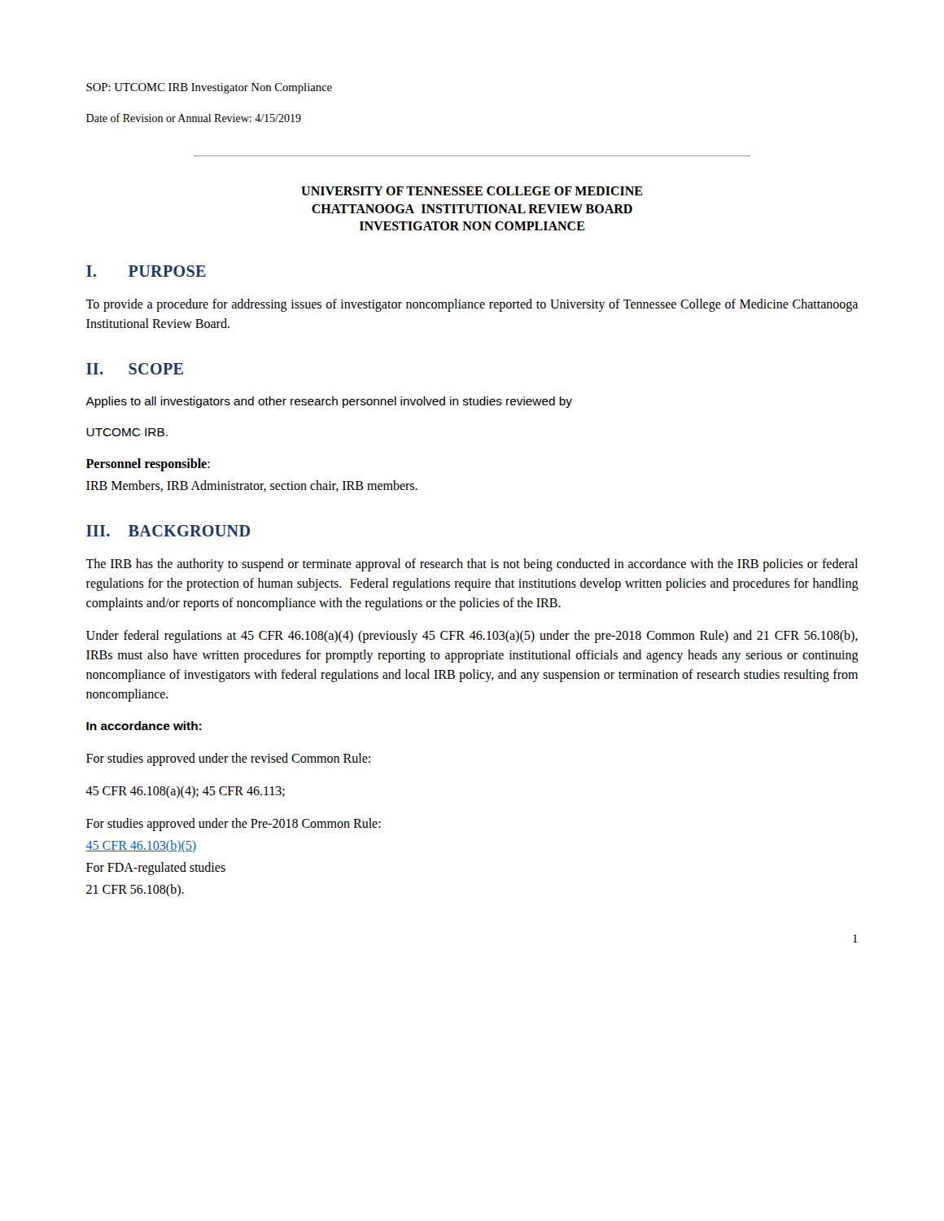SOP: UTCOMC IRB Investigator Non Compliance
Date of Revision or Annual Review: 4/15/2019
UNIVERSITY OF TENNESSEE COLLEGE OF MEDICINE
CHATTANOOGA INSTITUTIONAL REVIEW BOARD
INVESTIGATOR NON COMPLIANCE
I. PURPOSE
To provide a procedure for addressing issues of investigator noncompliance reported to University of Tennessee College of Medicine Chattanooga Institutional Review Board.
II. SCOPE
Applies to all investigators and other research personnel involved in studies reviewed by
UTCOMC IRB.
Personnel responsible:
IRB Members, IRB Administrator, section chair, IRB members.
III. BACKGROUND
The IRB has the authority to suspend or terminate approval of research that is not being conducted in accordance with the IRB policies or federal regulations for the protection of human subjects. Federal regulations require that institutions develop written policies and procedures for handling complaints and/or reports of noncompliance with the regulations or the policies of the IRB.
Under federal regulations at 45 CFR 46.108(a)(4) (previously 45 CFR 46.103(a)(5) under the pre-2018 Common Rule) and 21 CFR 56.108(b), IRBs must also have written procedures for promptly reporting to appropriate institutional officials and agency heads any serious or continuing noncompliance of investigators with federal regulations and local IRB policy, and any suspension or termination of research studies resulting from noncompliance.
In accordance with:
For studies approved under the revised Common Rule:
45 CFR 46.108(a)(4); 45 CFR 46.113;
For studies approved under the Pre-2018 Common Rule:
45 CFR 46.103(b)(5)
For FDA-regulated studies
21 CFR 56.108(b).
1